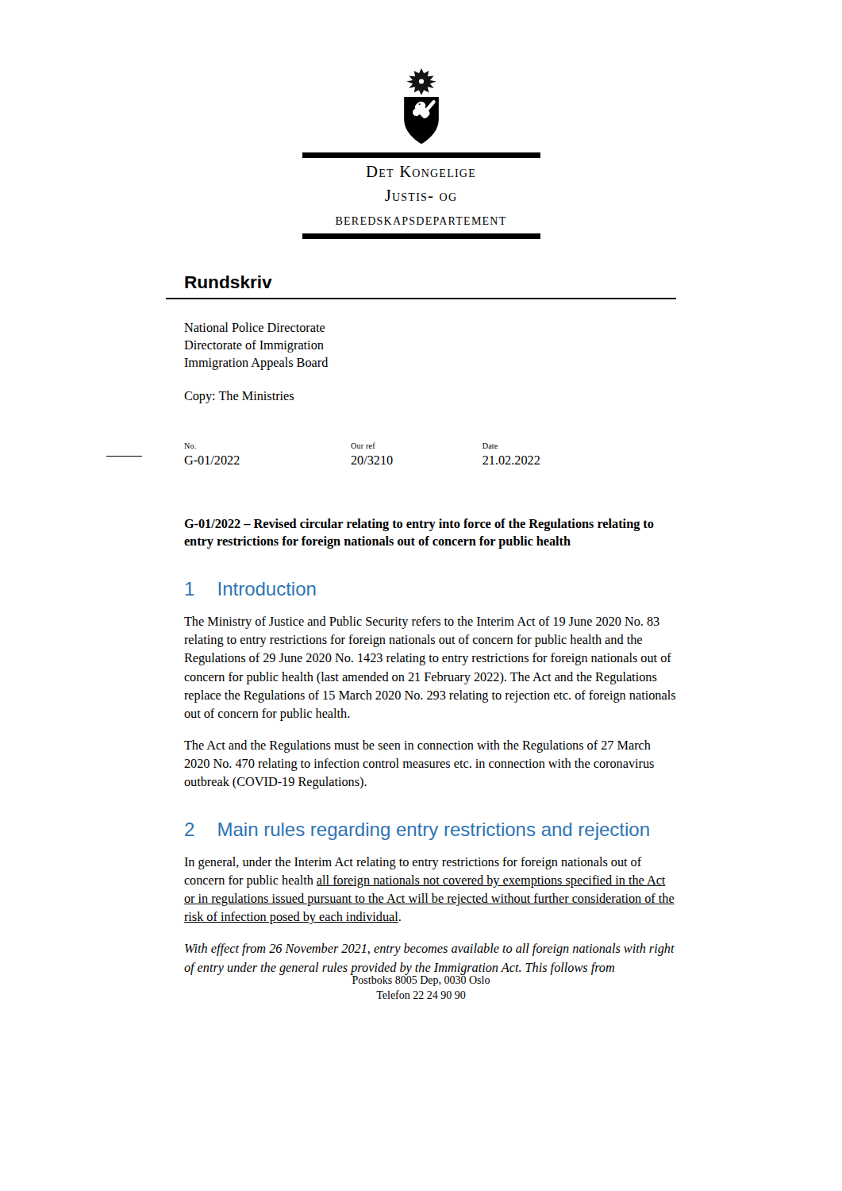Det Kongelige
Justis- og beredskapsdepartement
Rundskriv
National Police Directorate
Directorate of Immigration
Immigration Appeals Board
Copy: The Ministries
| No. | Our ref | Date |
| G-01/2022 | 20/3210 | 21.02.2022 |
G-01/2022 – Revised circular relating to entry into force of the Regulations relating to entry restrictions for foreign nationals out of concern for public health
1 Introduction
The Ministry of Justice and Public Security refers to the Interim Act of 19 June 2020 No. 83 relating to entry restrictions for foreign nationals out of concern for public health and the Regulations of 29 June 2020 No. 1423 relating to entry restrictions for foreign nationals out of concern for public health (last amended on 21 February 2022). The Act and the Regulations replace the Regulations of 15 March 2020 No. 293 relating to rejection etc. of foreign nationals out of concern for public health.
The Act and the Regulations must be seen in connection with the Regulations of 27 March 2020 No. 470 relating to infection control measures etc. in connection with the coronavirus outbreak (COVID-19 Regulations).
2 Main rules regarding entry restrictions and rejection
In general, under the Interim Act relating to entry restrictions for foreign nationals out of concern for public health all foreign nationals not covered by exemptions specified in the Act or in regulations issued pursuant to the Act will be rejected without further consideration of the risk of infection posed by each individual.
With effect from 26 November 2021, entry becomes available to all foreign nationals with right of entry under the general rules provided by the Immigration Act. This follows from
Postboks 8005 Dep, 0030 Oslo
Telefon 22 24 90 90